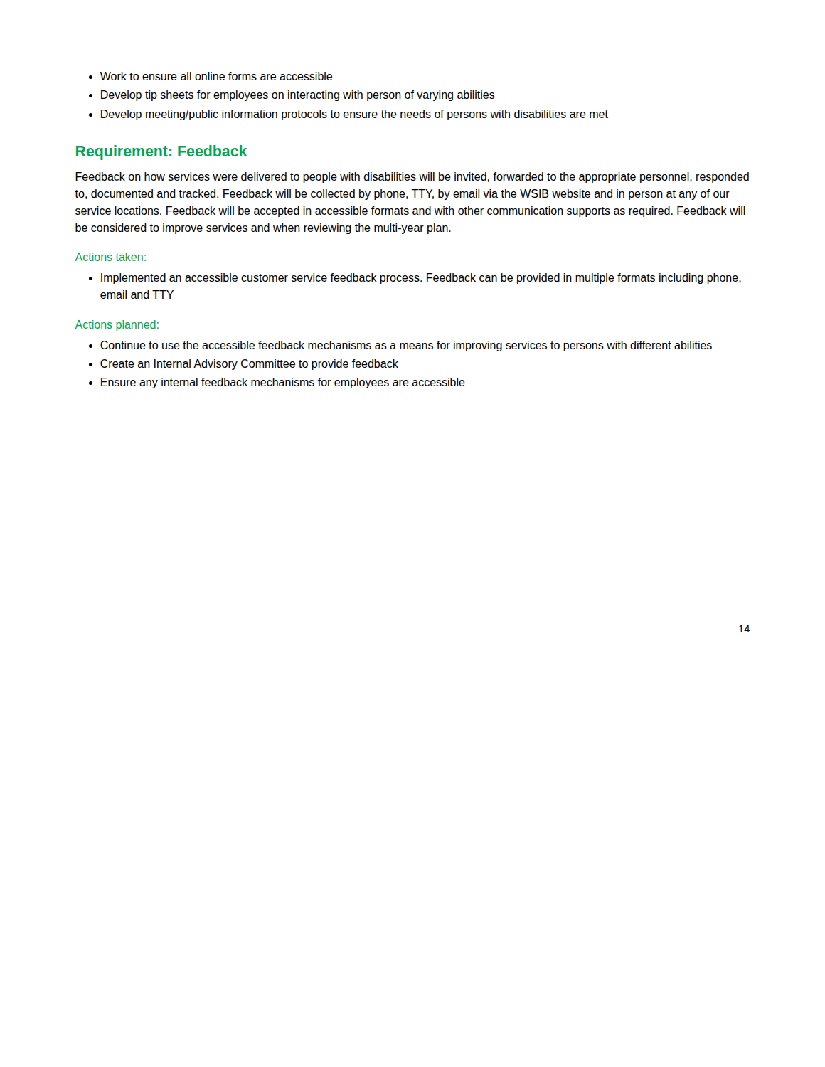Work to ensure all online forms are accessible
Develop tip sheets for employees on interacting with person of varying abilities
Develop meeting/public information protocols to ensure the needs of persons with disabilities are met
Requirement: Feedback
Feedback on how services were delivered to people with disabilities will be invited, forwarded to the appropriate personnel, responded to, documented and tracked. Feedback will be collected by phone, TTY, by email via the WSIB website and in person at any of our service locations. Feedback will be accepted in accessible formats and with other communication supports as required. Feedback will be considered to improve services and when reviewing the multi-year plan.
Actions taken:
Implemented an accessible customer service feedback process. Feedback can be provided in multiple formats including phone, email and TTY
Actions planned:
Continue to use the accessible feedback mechanisms as a means for improving services to persons with different abilities
Create an Internal Advisory Committee to provide feedback
Ensure any internal feedback mechanisms for employees are accessible
14